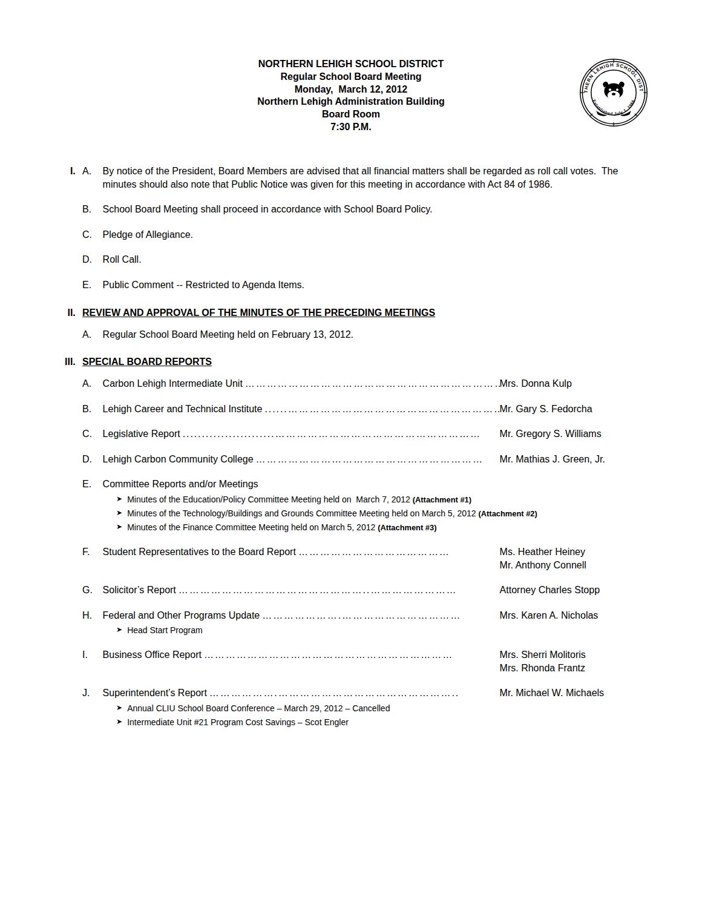NORTHERN LEHIGH SCHOOL DISTRICT Established July 1, 1966
NORTHERN LEHIGH SCHOOL DISTRICT
Regular School Board Meeting
Monday, March 12, 2012
Northern Lehigh Administration Building
Board Room
7:30 P.M.
I.
A. By notice of the President, Board Members are advised that all financial matters shall be regarded as roll call votes. The minutes should also note that Public Notice was given for this meeting in accordance with Act 84 of 1986.
B. School Board Meeting shall proceed in accordance with School Board Policy.
C. Pledge of Allegiance.
D. Roll Call.
E. Public Comment -- Restricted to Agenda Items.
II.
Review and Approval of the Minutes of the Preceding Meetings
A. Regular School Board Meeting held on February 13, 2012.
III.
Special Board Reports
A.
Carbon Lehigh Intermediate Unit …………………………………………………………………… Mrs. Donna Kulp
B.
Lehigh Career and Technical Institute ......………………………………………………………… Mr. Gary S. Fedorcha
C.
Legislative Report ........................………………………………………………… Mr. Gregory S. Williams
D.
Lehigh Carbon Community College ……………………………………………………… Mr. Mathias J. Green, Jr.
E.
Committee Reports and/or Meetings
Minutes of the Education/Policy Committee Meeting held on March 7, 2012 (Attachment #1)
Minutes of the Technology/Buildings and Grounds Committee Meeting held on March 5, 2012 (Attachment #2)
Minutes of the Finance Committee Meeting held on March 5, 2012 (Attachment #3)
F.
Student Representatives to the Board Report …………………………………… Ms. Heather Heiney
Mr. Anthony Connell
G.
Solicitor’s Report ……………………………………………..…………………… Attorney Charles Stopp
H.
Federal and Other Programs Update ………………….…………………………… Mrs. Karen A. Nicholas
Head Start Program
I.
Business Office Report …………………………………………………………… Mrs. Sherri Molitoris
Mrs. Rhonda Frantz
J.
Superintendent’s Report ……………….………………………………………….. Mr. Michael W. Michaels
Annual CLIU School Board Conference – March 29, 2012 – Cancelled
Intermediate Unit #21 Program Cost Savings – Scot Engler